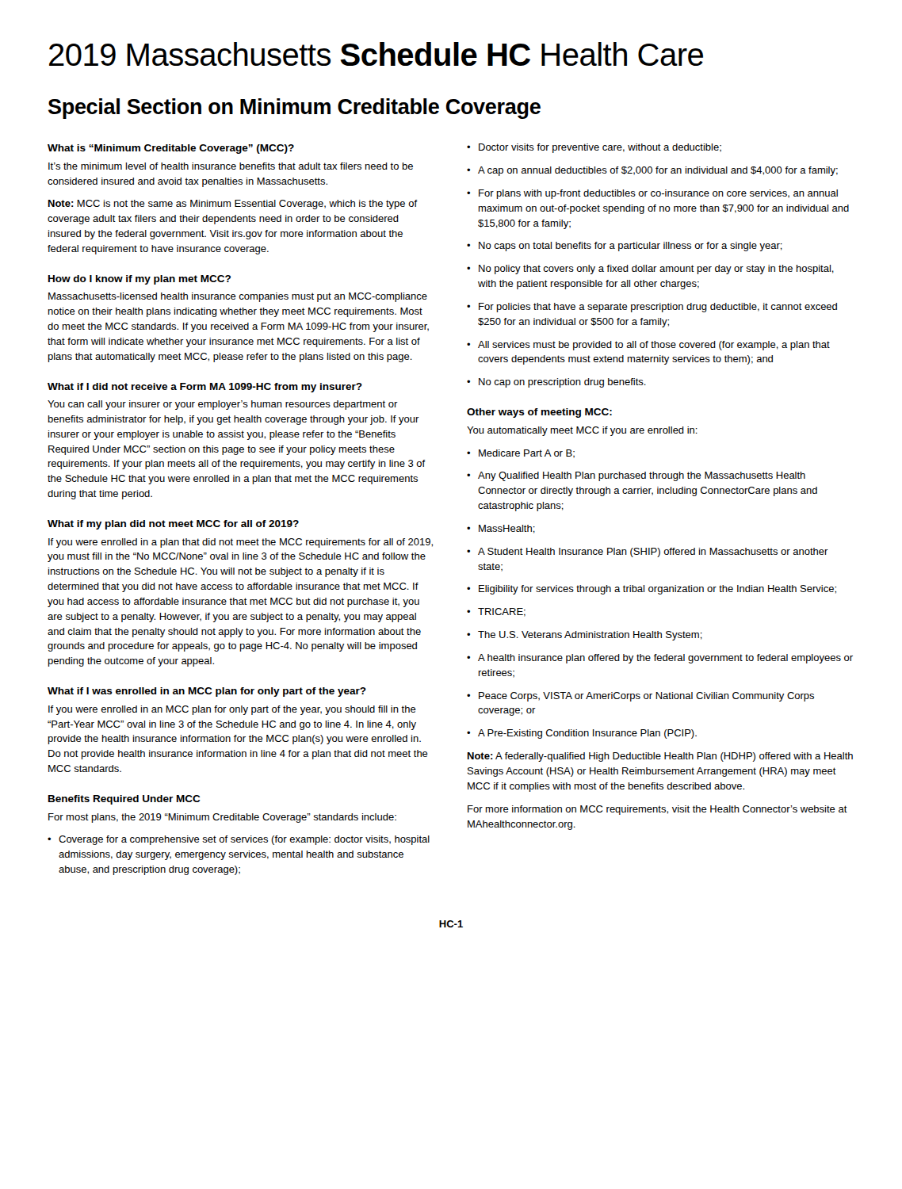2019 Massachusetts Schedule HC Health Care
Special Section on Minimum Creditable Coverage
What is “Minimum Creditable Coverage” (MCC)?
It’s the minimum level of health insurance benefits that adult tax filers need to be considered insured and avoid tax penalties in Massachusetts.
Note: MCC is not the same as Minimum Essential Coverage, which is the type of coverage adult tax filers and their dependents need in order to be considered insured by the federal government. Visit irs.gov for more information about the federal requirement to have insurance coverage.
How do I know if my plan met MCC?
Massachusetts-licensed health insurance companies must put an MCC-compliance notice on their health plans indicating whether they meet MCC requirements. Most do meet the MCC standards. If you received a Form MA 1099-HC from your insurer, that form will indicate whether your insurance met MCC requirements. For a list of plans that automatically meet MCC, please refer to the plans listed on this page.
What if I did not receive a Form MA 1099-HC from my insurer?
You can call your insurer or your employer’s human resources department or benefits administrator for help, if you get health coverage through your job. If your insurer or your employer is unable to assist you, please refer to the “Benefits Required Under MCC” section on this page to see if your policy meets these requirements. If your plan meets all of the requirements, you may certify in line 3 of the Schedule HC that you were enrolled in a plan that met the MCC requirements during that time period.
What if my plan did not meet MCC for all of 2019?
If you were enrolled in a plan that did not meet the MCC requirements for all of 2019, you must fill in the “No MCC/None” oval in line 3 of the Schedule HC and follow the instructions on the Schedule HC. You will not be subject to a penalty if it is determined that you did not have access to affordable insurance that met MCC. If you had access to affordable insurance that met MCC but did not purchase it, you are subject to a penalty. However, if you are subject to a penalty, you may appeal and claim that the penalty should not apply to you. For more information about the grounds and procedure for appeals, go to page HC-4. No penalty will be imposed pending the outcome of your appeal.
What if I was enrolled in an MCC plan for only part of the year?
If you were enrolled in an MCC plan for only part of the year, you should fill in the “Part-Year MCC” oval in line 3 of the Schedule HC and go to line 4. In line 4, only provide the health insurance information for the MCC plan(s) you were enrolled in. Do not provide health insurance information in line 4 for a plan that did not meet the MCC standards.
Benefits Required Under MCC
For most plans, the 2019 “Minimum Creditable Coverage” standards include:
Coverage for a comprehensive set of services (for example: doctor visits, hospital admissions, day surgery, emergency services, mental health and substance abuse, and prescription drug coverage);
Doctor visits for preventive care, without a deductible;
A cap on annual deductibles of $2,000 for an individual and $4,000 for a family;
For plans with up-front deductibles or co-insurance on core services, an annual maximum on out-of-pocket spending of no more than $7,900 for an individual and $15,800 for a family;
No caps on total benefits for a particular illness or for a single year;
No policy that covers only a fixed dollar amount per day or stay in the hospital, with the patient responsible for all other charges;
For policies that have a separate prescription drug deductible, it cannot exceed $250 for an individual or $500 for a family;
All services must be provided to all of those covered (for example, a plan that covers dependents must extend maternity services to them); and
No cap on prescription drug benefits.
Other ways of meeting MCC:
You automatically meet MCC if you are enrolled in:
Medicare Part A or B;
Any Qualified Health Plan purchased through the Massachusetts Health Connector or directly through a carrier, including ConnectorCare plans and catastrophic plans;
MassHealth;
A Student Health Insurance Plan (SHIP) offered in Massachusetts or another state;
Eligibility for services through a tribal organization or the Indian Health Service;
TRICARE;
The U.S. Veterans Administration Health System;
A health insurance plan offered by the federal government to federal employees or retirees;
Peace Corps, VISTA or AmeriCorps or National Civilian Community Corps coverage; or
A Pre-Existing Condition Insurance Plan (PCIP).
Note: A federally-qualified High Deductible Health Plan (HDHP) offered with a Health Savings Account (HSA) or Health Reimbursement Arrangement (HRA) may meet MCC if it complies with most of the benefits described above.
For more information on MCC requirements, visit the Health Connector’s website at MAhealthconnector.org.
HC-1